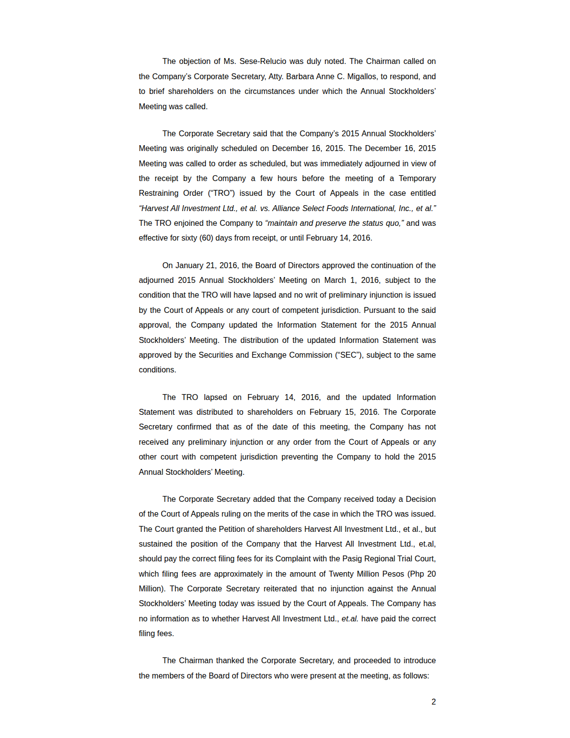The objection of Ms. Sese-Relucio was duly noted. The Chairman called on the Company’s Corporate Secretary, Atty. Barbara Anne C. Migallos, to respond, and to brief shareholders on the circumstances under which the Annual Stockholders’ Meeting was called.
The Corporate Secretary said that the Company’s 2015 Annual Stockholders’ Meeting was originally scheduled on December 16, 2015. The December 16, 2015 Meeting was called to order as scheduled, but was immediately adjourned in view of the receipt by the Company a few hours before the meeting of a Temporary Restraining Order (“TRO”) issued by the Court of Appeals in the case entitled “Harvest All Investment Ltd., et al. vs. Alliance Select Foods International, Inc., et al.” The TRO enjoined the Company to “maintain and preserve the status quo,” and was effective for sixty (60) days from receipt, or until February 14, 2016.
On January 21, 2016, the Board of Directors approved the continuation of the adjourned 2015 Annual Stockholders’ Meeting on March 1, 2016, subject to the condition that the TRO will have lapsed and no writ of preliminary injunction is issued by the Court of Appeals or any court of competent jurisdiction. Pursuant to the said approval, the Company updated the Information Statement for the 2015 Annual Stockholders’ Meeting. The distribution of the updated Information Statement was approved by the Securities and Exchange Commission (“SEC”), subject to the same conditions.
The TRO lapsed on February 14, 2016, and the updated Information Statement was distributed to shareholders on February 15, 2016. The Corporate Secretary confirmed that as of the date of this meeting, the Company has not received any preliminary injunction or any order from the Court of Appeals or any other court with competent jurisdiction preventing the Company to hold the 2015 Annual Stockholders’ Meeting.
The Corporate Secretary added that the Company received today a Decision of the Court of Appeals ruling on the merits of the case in which the TRO was issued. The Court granted the Petition of shareholders Harvest All Investment Ltd., et al., but sustained the position of the Company that the Harvest All Investment Ltd., et.al, should pay the correct filing fees for its Complaint with the Pasig Regional Trial Court, which filing fees are approximately in the amount of Twenty Million Pesos (Php 20 Million). The Corporate Secretary reiterated that no injunction against the Annual Stockholders’ Meeting today was issued by the Court of Appeals. The Company has no information as to whether Harvest All Investment Ltd., et.al. have paid the correct filing fees.
The Chairman thanked the Corporate Secretary, and proceeded to introduce the members of the Board of Directors who were present at the meeting, as follows:
2